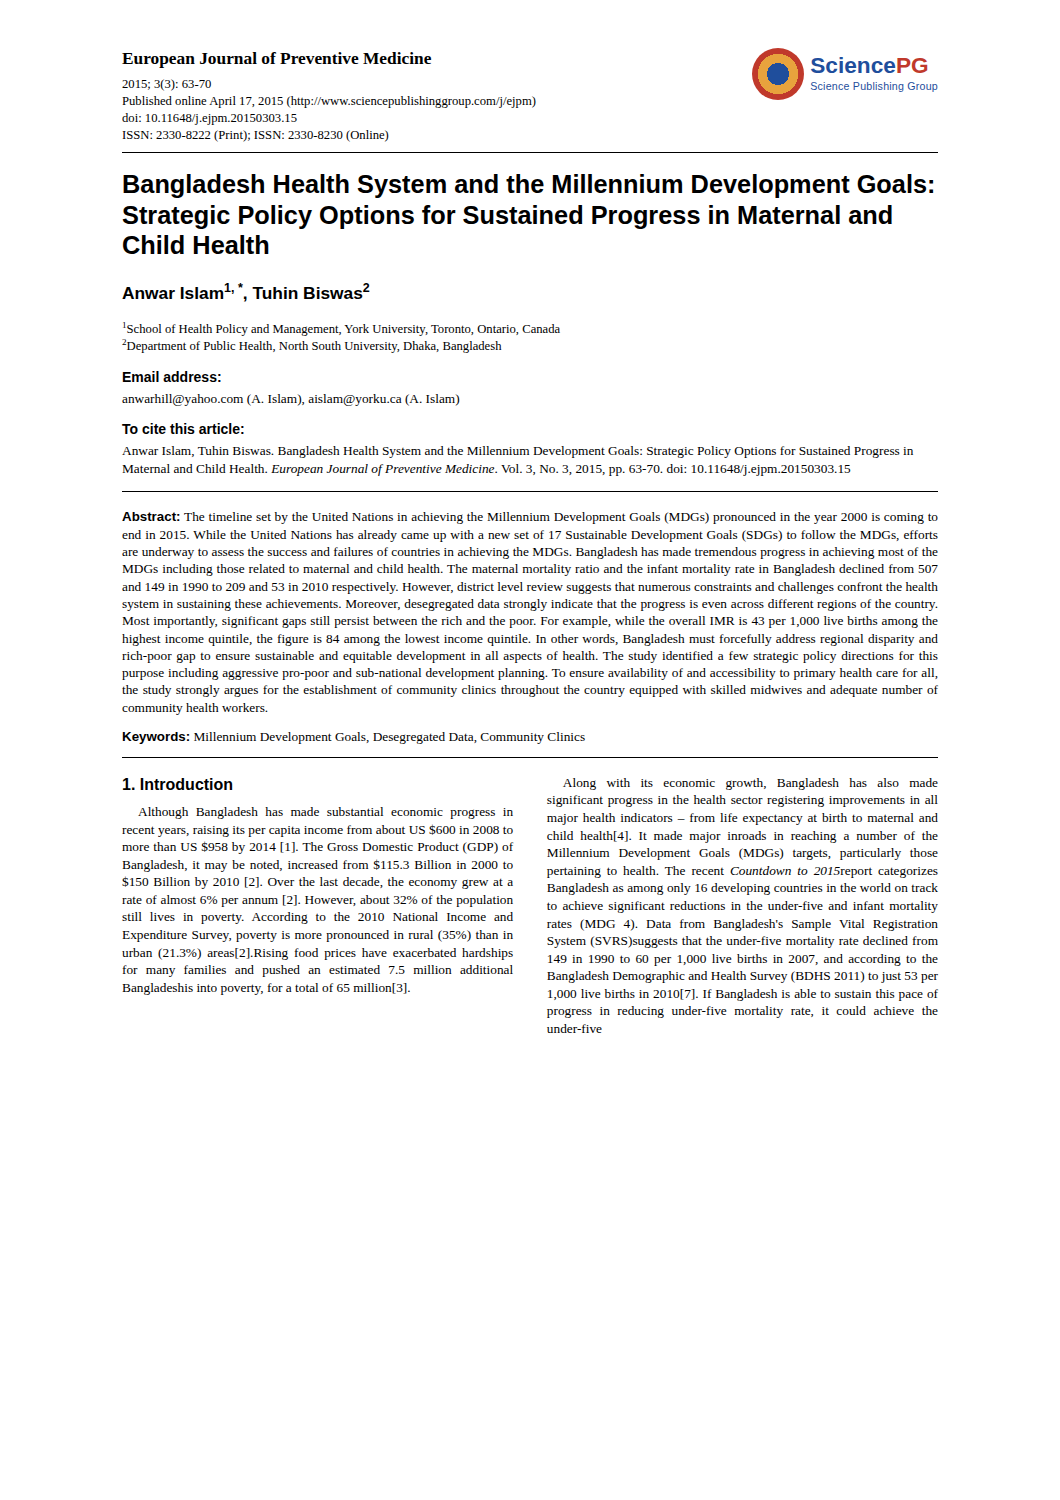European Journal of Preventive Medicine
2015; 3(3): 63-70
Published online April 17, 2015 (http://www.sciencepublishinggroup.com/j/ejpm)
doi: 10.11648/j.ejpm.20150303.15
ISSN: 2330-8222 (Print); ISSN: 2330-8230 (Online)
SciencePG
Science Publishing Group
Bangladesh Health System and the Millennium Development Goals: Strategic Policy Options for Sustained Progress in Maternal and Child Health
Anwar Islam1, *, Tuhin Biswas2
1School of Health Policy and Management, York University, Toronto, Ontario, Canada
2Department of Public Health, North South University, Dhaka, Bangladesh
Email address:
anwarhill@yahoo.com (A. Islam), aislam@yorku.ca (A. Islam)
To cite this article:
Anwar Islam, Tuhin Biswas. Bangladesh Health System and the Millennium Development Goals: Strategic Policy Options for Sustained Progress in Maternal and Child Health. European Journal of Preventive Medicine. Vol. 3, No. 3, 2015, pp. 63-70. doi: 10.11648/j.ejpm.20150303.15
Abstract: The timeline set by the United Nations in achieving the Millennium Development Goals (MDGs) pronounced in the year 2000 is coming to end in 2015. While the United Nations has already came up with a new set of 17 Sustainable Development Goals (SDGs) to follow the MDGs, efforts are underway to assess the success and failures of countries in achieving the MDGs. Bangladesh has made tremendous progress in achieving most of the MDGs including those related to maternal and child health. The maternal mortality ratio and the infant mortality rate in Bangladesh declined from 507 and 149 in 1990 to 209 and 53 in 2010 respectively. However, district level review suggests that numerous constraints and challenges confront the health system in sustaining these achievements. Moreover, desegregated data strongly indicate that the progress is even across different regions of the country. Most importantly, significant gaps still persist between the rich and the poor. For example, while the overall IMR is 43 per 1,000 live births among the highest income quintile, the figure is 84 among the lowest income quintile. In other words, Bangladesh must forcefully address regional disparity and rich-poor gap to ensure sustainable and equitable development in all aspects of health. The study identified a few strategic policy directions for this purpose including aggressive pro-poor and sub-national development planning. To ensure availability of and accessibility to primary health care for all, the study strongly argues for the establishment of community clinics throughout the country equipped with skilled midwives and adequate number of community health workers.
Keywords: Millennium Development Goals, Desegregated Data, Community Clinics
1. Introduction
Although Bangladesh has made substantial economic progress in recent years, raising its per capita income from about US $600 in 2008 to more than US $958 by 2014 [1]. The Gross Domestic Product (GDP) of Bangladesh, it may be noted, increased from $115.3 Billion in 2000 to $150 Billion by 2010 [2]. Over the last decade, the economy grew at a rate of almost 6% per annum [2]. However, about 32% of the population still lives in poverty. According to the 2010 National Income and Expenditure Survey, poverty is more pronounced in rural (35%) than in urban (21.3%) areas[2].Rising food prices have exacerbated hardships for many families and pushed an estimated 7.5 million additional Bangladeshis into poverty, for a total of 65 million[3].
Along with its economic growth, Bangladesh has also made significant progress in the health sector registering improvements in all major health indicators – from life expectancy at birth to maternal and child health[4]. It made major inroads in reaching a number of the Millennium Development Goals (MDGs) targets, particularly those pertaining to health. The recent Countdown to 2015report categorizes Bangladesh as among only 16 developing countries in the world on track to achieve significant reductions in the under-five and infant mortality rates (MDG 4). Data from Bangladesh's Sample Vital Registration System (SVRS)suggests that the under-five mortality rate declined from 149 in 1990 to 60 per 1,000 live births in 2007, and according to the Bangladesh Demographic and Health Survey (BDHS 2011) to just 53 per 1,000 live births in 2010[7]. If Bangladesh is able to sustain this pace of progress in reducing under-five mortality rate, it could achieve the under-five